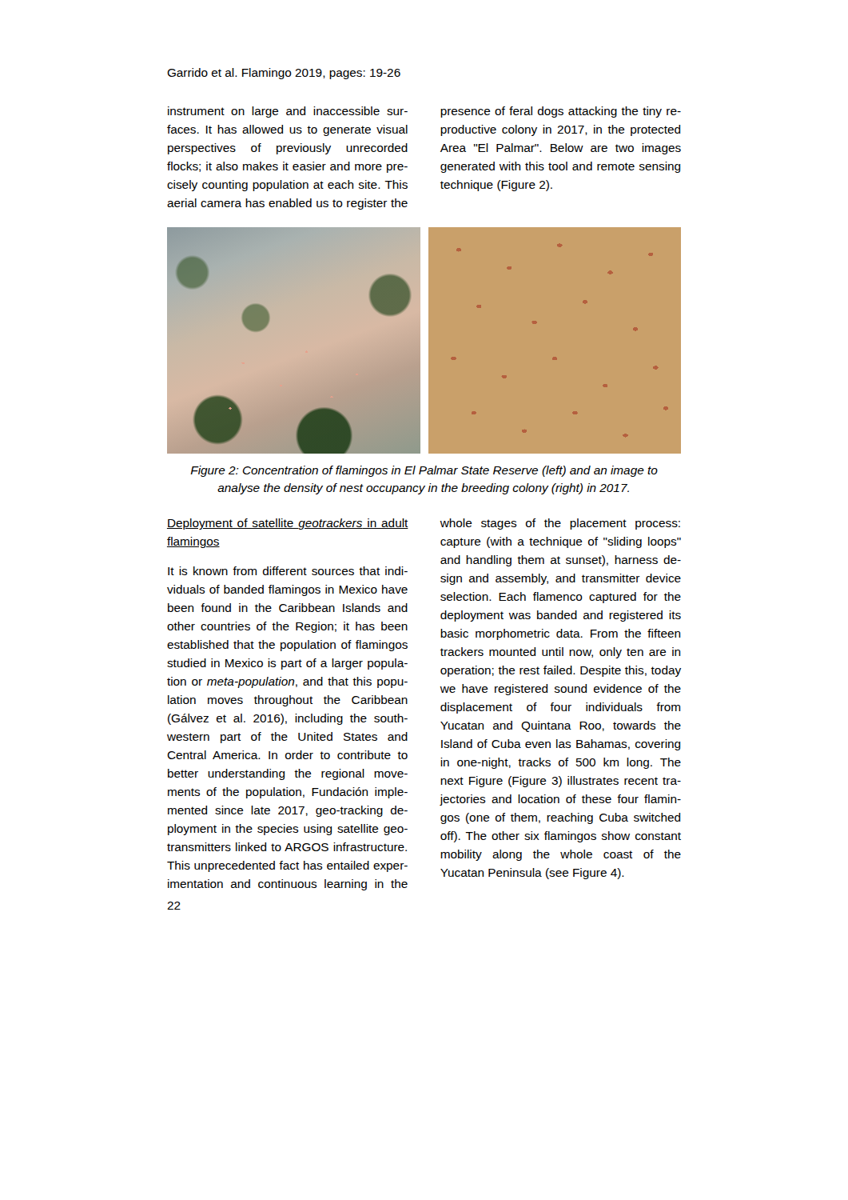Garrido et al. Flamingo 2019, pages: 19-26
instrument on large and inaccessible surfaces. It has allowed us to generate visual perspectives of previously unrecorded flocks; it also makes it easier and more precisely counting population at each site. This aerial camera has enabled us to register the presence of feral dogs attacking the tiny reproductive colony in 2017, in the protected Area "El Palmar". Below are two images generated with this tool and remote sensing technique (Figure 2).
Figure 2: Concentration of flamingos in El Palmar State Reserve (left) and an image to analyse the density of nest occupancy in the breeding colony (right) in 2017.
Deployment of satellite geotrackers in adult flamingos
It is known from different sources that individuals of banded flamingos in Mexico have been found in the Caribbean Islands and other countries of the Region; it has been established that the population of flamingos studied in Mexico is part of a larger population or meta-population, and that this population moves throughout the Caribbean (Gálvez et al. 2016), including the southwestern part of the United States and Central America. In order to contribute to better understanding the regional movements of the population, Fundación implemented since late 2017, geo-tracking deployment in the species using satellite geo-transmitters linked to ARGOS infrastructure. This unprecedented fact has entailed experimentation and continuous learning in the whole stages of the placement process: capture (with a technique of "sliding loops" and handling them at sunset), harness design and assembly, and transmitter device selection. Each flamenco captured for the deployment was banded and registered its basic morphometric data. From the fifteen trackers mounted until now, only ten are in operation; the rest failed. Despite this, today we have registered sound evidence of the displacement of four individuals from Yucatan and Quintana Roo, towards the Island of Cuba even las Bahamas, covering in one-night, tracks of 500 km long. The next Figure (Figure 3) illustrates recent trajectories and location of these four flamingos (one of them, reaching Cuba switched off). The other six flamingos show constant mobility along the whole coast of the Yucatan Peninsula (see Figure 4).
22